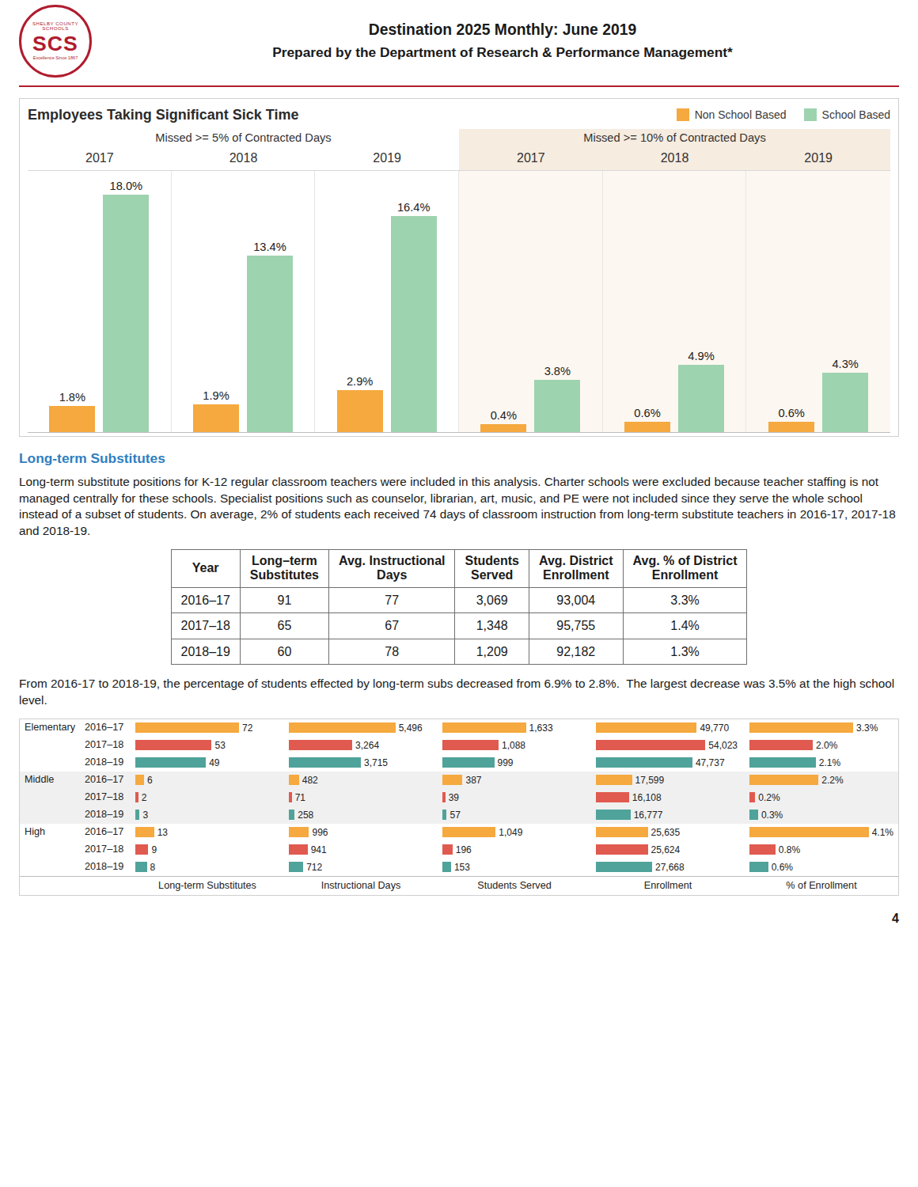SHELBY COUNTY SCHOOLS
SCS
Excellence Since 1867
Destination 2025 Monthly: June 2019
Prepared by the Department of Research & Performance Management*
Employees Taking Significant Sick Time
Non School Based School Based
Missed >= 5% of Contracted Days
Missed >= 10% of Contracted Days
2017
2018
2019
2017
2018
2019
1.8%
18.0%
1.9%
13.4%
2.9%
16.4%
0.4%
3.8%
0.6%
4.9%
0.6%
4.3%
Long-term Substitutes
Long-term substitute positions for K-12 regular classroom teachers were included in this analysis. Charter schools were excluded because teacher staffing is not managed centrally for these schools. Specialist positions such as counselor, librarian, art, music, and PE were not included since they serve the whole school instead of a subset of students. On average, 2% of students each received 74 days of classroom instruction from long-term substitute teachers in 2016-17, 2017-18 and 2018-19.
| Year | Long–term Substitutes | Avg. Instructional Days | Students Served | Avg. District Enrollment | Avg. % of District Enrollment |
| --- | --- | --- | --- | --- | --- |
| 2016–17 | 91 | 77 | 3,069 | 93,004 | 3.3% |
| 2017–18 | 65 | 67 | 1,348 | 95,755 | 1.4% |
| 2018–19 | 60 | 78 | 1,209 | 92,182 | 1.3% |
From 2016-17 to 2018-19, the percentage of students effected by long-term subs decreased from 6.9% to 2.8%. The largest decrease was 3.5% at the high school level.
Elementary
2016–17
72
5,496
1,633
49,770
3.3%
2017–18
53
3,264
1,088
54,023
2.0%
2018–19
49
3,715
999
47,737
2.1%
Middle
2016–17
6
482
387
17,599
2.2%
2017–18
2
71
39
16,108
0.2%
2018–19
3
258
57
16,777
0.3%
High
2016–17
13
996
1,049
25,635
4.1%
2017–18
9
941
196
25,624
0.8%
2018–19
8
712
153
27,668
0.6%
Long-term Substitutes
Instructional Days
Students Served
Enrollment
% of Enrollment
4